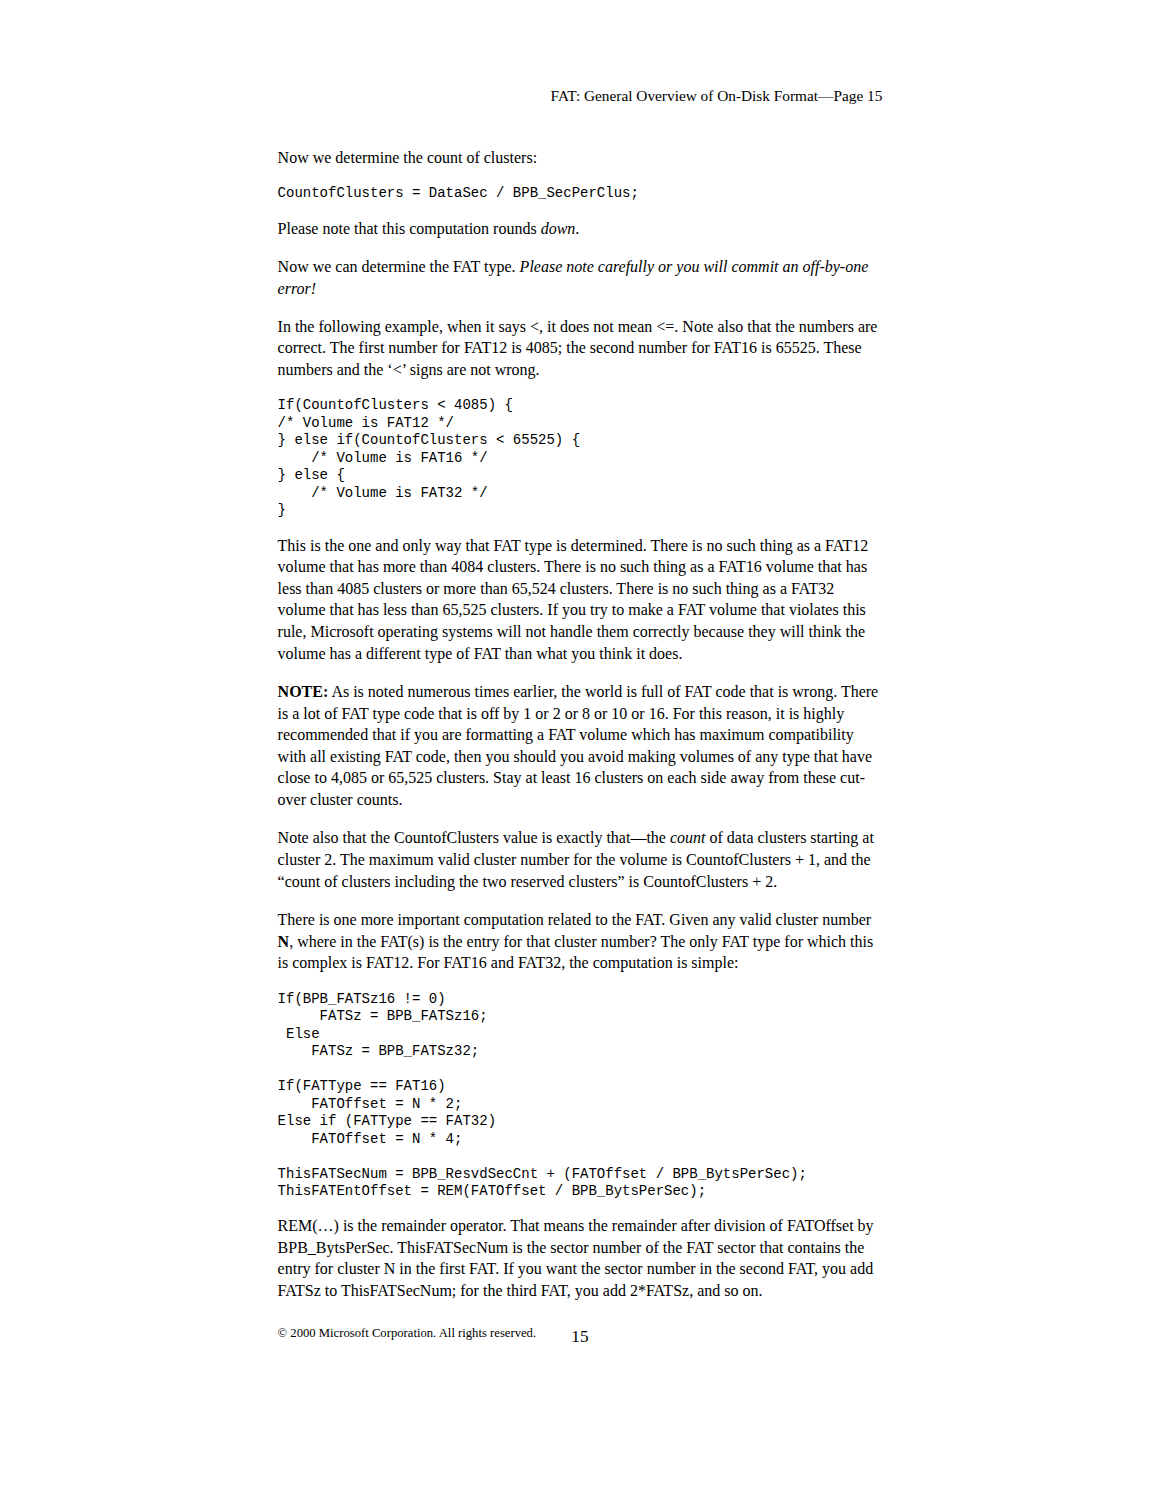FAT: General Overview of On-Disk Format—Page 15
Now we determine the count of clusters:
CountofClusters = DataSec / BPB_SecPerClus;
Please note that this computation rounds down.
Now we can determine the FAT type. Please note carefully or you will commit an off-by-one error!
In the following example, when it says <, it does not mean <=. Note also that the numbers are correct. The first number for FAT12 is 4085; the second number for FAT16 is 65525. These numbers and the ‘<’ signs are not wrong.
If(CountofClusters < 4085) {
/* Volume is FAT12 */
} else if(CountofClusters < 65525) {
    /* Volume is FAT16 */
} else {
    /* Volume is FAT32 */
}
This is the one and only way that FAT type is determined. There is no such thing as a FAT12 volume that has more than 4084 clusters. There is no such thing as a FAT16 volume that has less than 4085 clusters or more than 65,524 clusters. There is no such thing as a FAT32 volume that has less than 65,525 clusters. If you try to make a FAT volume that violates this rule, Microsoft operating systems will not handle them correctly because they will think the volume has a different type of FAT than what you think it does.
NOTE: As is noted numerous times earlier, the world is full of FAT code that is wrong. There is a lot of FAT type code that is off by 1 or 2 or 8 or 10 or 16. For this reason, it is highly recommended that if you are formatting a FAT volume which has maximum compatibility with all existing FAT code, then you should you avoid making volumes of any type that have close to 4,085 or 65,525 clusters. Stay at least 16 clusters on each side away from these cut-over cluster counts.
Note also that the CountofClusters value is exactly that—the count of data clusters starting at cluster 2. The maximum valid cluster number for the volume is CountofClusters + 1, and the “count of clusters including the two reserved clusters” is CountofClusters + 2.
There is one more important computation related to the FAT. Given any valid cluster number N, where in the FAT(s) is the entry for that cluster number? The only FAT type for which this is complex is FAT12. For FAT16 and FAT32, the computation is simple:
If(BPB_FATSz16 != 0)
     FATSz = BPB_FATSz16;
 Else
    FATSz = BPB_FATSz32;

If(FATType == FAT16)
    FATOffset = N * 2;
Else if (FATType == FAT32)
    FATOffset = N * 4;

ThisFATSecNum = BPB_ResvdSecCnt + (FATOffset / BPB_BytsPerSec);
ThisFATEntOffset = REM(FATOffset / BPB_BytsPerSec);
REM(…) is the remainder operator. That means the remainder after division of FATOffset by BPB_BytsPerSec. ThisFATSecNum is the sector number of the FAT sector that contains the entry for cluster N in the first FAT. If you want the sector number in the second FAT, you add FATSz to ThisFATSecNum; for the third FAT, you add 2*FATSz, and so on.
© 2000 Microsoft Corporation. All rights reserved. 15